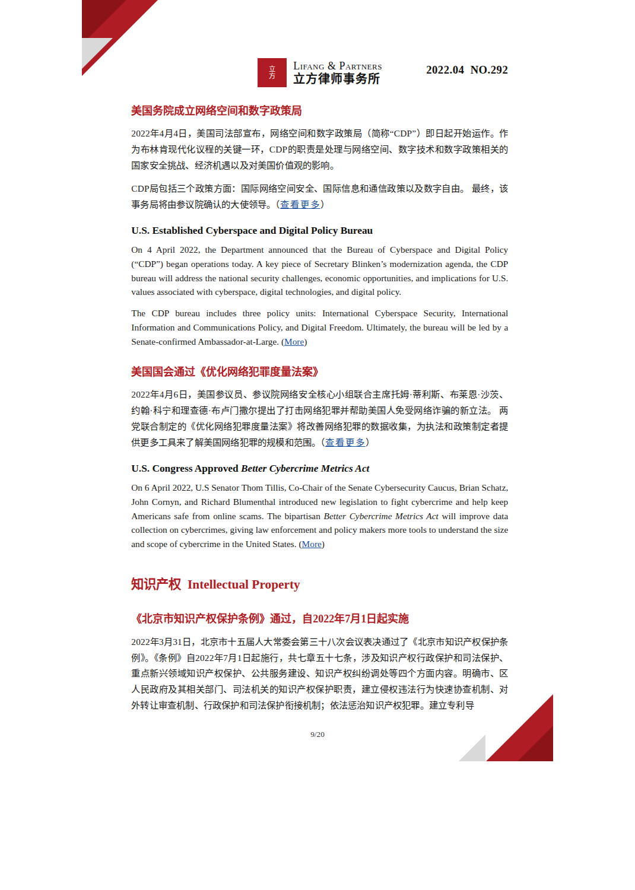立方
Lifang & Partners
立方律师事务所
2022.04 NO.292
美国务院成立网络空间和数字政策局
2022年4月4日，美国司法部宣布，网络空间和数字政策局（简称“CDP”）即日起开始运作。作为布林肯现代化议程的关键一环，CDP的职责是处理与网络空间、数字技术和数字政策相关的国家安全挑战、经济机遇以及对美国价值观的影响。
CDP局包括三个政策方面：国际网络空间安全、国际信息和通信政策以及数字自由。 最终，该事务局将由参议院确认的大使领导。（查看更多）
U.S. Established Cyberspace and Digital Policy Bureau
On 4 April 2022, the Department announced that the Bureau of Cyberspace and Digital Policy (“CDP”) began operations today. A key piece of Secretary Blinken’s modernization agenda, the CDP bureau will address the national security challenges, economic opportunities, and implications for U.S. values associated with cyberspace, digital technologies, and digital policy.
The CDP bureau includes three policy units: International Cyberspace Security, International Information and Communications Policy, and Digital Freedom. Ultimately, the bureau will be led by a Senate-confirmed Ambassador-at-Large. (More)
美国国会通过《优化网络犯罪度量法案》
2022年4月6日，美国参议员、参议院网络安全核心小组联合主席托姆·蒂利斯、布莱恩·沙茨、约翰·科宁和理查德·布卢门撒尔提出了打击网络犯罪并帮助美国人免受网络诈骗的新立法。 两党联合制定的《优化网络犯罪度量法案》将改善网络犯罪的数据收集，为执法和政策制定者提供更多工具来了解美国网络犯罪的规模和范围。（查看更多）
U.S. Congress Approved Better Cybercrime Metrics Act
On 6 April 2022, U.S Senator Thom Tillis, Co-Chair of the Senate Cybersecurity Caucus, Brian Schatz, John Cornyn, and Richard Blumenthal introduced new legislation to fight cybercrime and help keep Americans safe from online scams. The bipartisan Better Cybercrime Metrics Act will improve data collection on cybercrimes, giving law enforcement and policy makers more tools to understand the size and scope of cybercrime in the United States. (More)
知识产权 Intellectual Property
《北京市知识产权保护条例》通过，自2022年7月1日起实施
2022年3月31日，北京市十五届人大常委会第三十八次会议表决通过了《北京市知识产权保护条例》。《条例》自2022年7月1日起施行，共七章五十七条，涉及知识产权行政保护和司法保护、重点新兴领域知识产权保护、公共服务建设、知识产权纠纷调处等四个方面内容。明确市、区人民政府及其相关部门、司法机关的知识产权保护职责，建立侵权违法行为快速协查机制、对外转让审查机制、行政保护和司法保护衔接机制；依法惩治知识产权犯罪。建立专利导
9/20